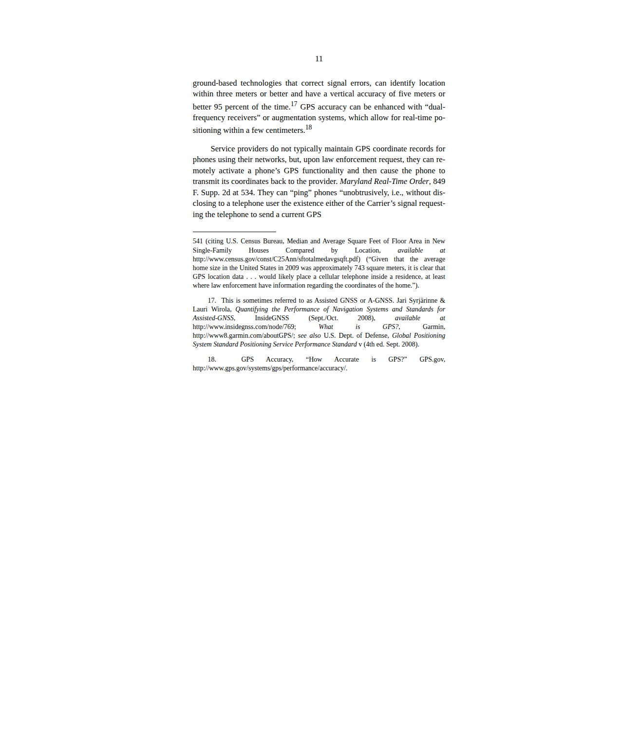11
ground-based technologies that correct signal errors, can identify location within three meters or better and have a vertical accuracy of five meters or better 95 percent of the time.17 GPS accuracy can be enhanced with “dual-frequency receivers” or augmentation systems, which allow for real-time positioning within a few centimeters.18
Service providers do not typically maintain GPS coordinate records for phones using their networks, but, upon law enforcement request, they can remotely activate a phone’s GPS functionality and then cause the phone to transmit its coordinates back to the provider. Maryland Real-Time Order, 849 F. Supp. 2d at 534. They can “ping” phones “unobtrusively, i.e., without disclosing to a telephone user the existence either of the Carrier’s signal requesting the telephone to send a current GPS
541 (citing U.S. Census Bureau, Median and Average Square Feet of Floor Area in New Single-Family Houses Compared by Location, available at http://www.census.gov/const/C25Ann/sftotalmedavgsqft.pdf) (“Given that the average home size in the United States in 2009 was approximately 743 square meters, it is clear that GPS location data . . . would likely place a cellular telephone inside a residence, at least where law enforcement have information regarding the coordinates of the home.”).
17. This is sometimes referred to as Assisted GNSS or A-GNSS. Jari Syrjärinne & Lauri Wirola, Quantifying the Performance of Navigation Systems and Standards for Assisted-GNSS, InsideGNSS (Sept./Oct. 2008), available at http://www.insidegnss.com/node/769; What is GPS?, Garmin, http://www8.garmin.com/aboutGPS/; see also U.S. Dept. of Defense, Global Positioning System Standard Positioning Service Performance Standard v (4th ed. Sept. 2008).
18. GPS Accuracy, “How Accurate is GPS?” GPS.gov, http://www.gps.gov/systems/gps/performance/accuracy/.